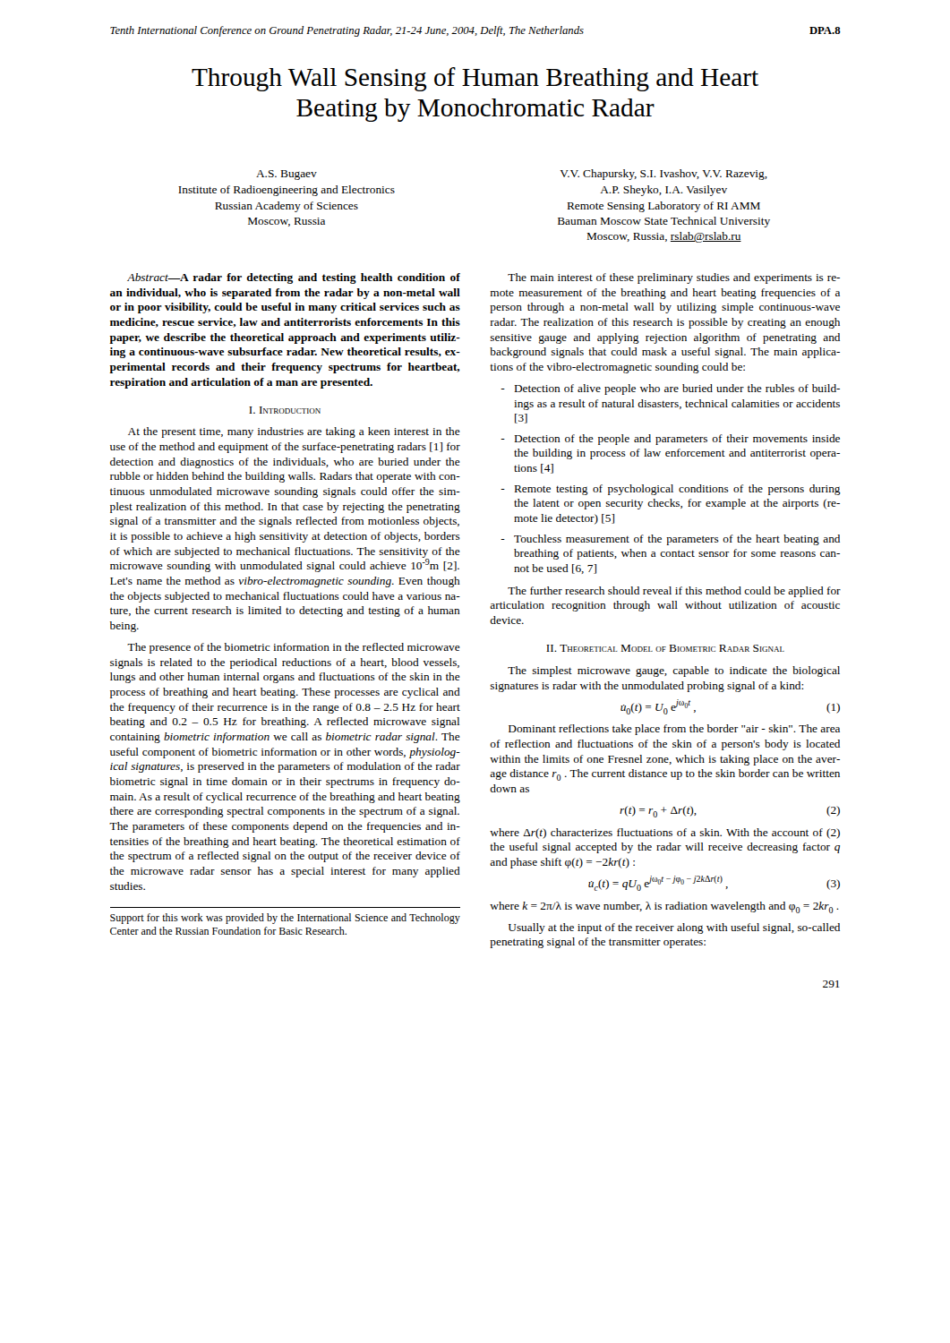Tenth International Conference on Ground Penetrating Radar, 21-24 June, 2004, Delft, The Netherlands DPA.8
Through Wall Sensing of Human Breathing and Heart
Beating by Monochromatic Radar
A.S. Bugaev
Institute of Radioengineering and Electronics
Russian Academy of Sciences
Moscow, Russia
V.V. Chapursky, S.I. Ivashov, V.V. Razevig,
A.P. Sheyko, I.A. Vasilyev
Remote Sensing Laboratory of RI AMM
Bauman Moscow State Technical University
Moscow, Russia, rslab@rslab.ru
Abstract—A radar for detecting and testing health condition of an individual, who is separated from the radar by a non-metal wall or in poor visibility, could be useful in many critical services such as medicine, rescue service, law and antiterrorists enforcements In this paper, we describe the theoretical approach and experiments utilizing a continuous-wave subsurface radar. New theoretical results, experimental records and their frequency spectrums for heartbeat, respiration and articulation of a man are presented.
I. Introduction
At the present time, many industries are taking a keen interest in the use of the method and equipment of the surface-penetrating radars [1] for detection and diagnostics of the individuals, who are buried under the rubble or hidden behind the building walls. Radars that operate with continuous unmodulated microwave sounding signals could offer the simplest realization of this method. In that case by rejecting the penetrating signal of a transmitter and the signals reflected from motionless objects, it is possible to achieve a high sensitivity at detection of objects, borders of which are subjected to mechanical fluctuations. The sensitivity of the microwave sounding with unmodulated signal could achieve 10-9m [2]. Let's name the method as vibro-electromagnetic sounding. Even though the objects subjected to mechanical fluctuations could have a various nature, the current research is limited to detecting and testing of a human being.
The presence of the biometric information in the reflected microwave signals is related to the periodical reductions of a heart, blood vessels, lungs and other human internal organs and fluctuations of the skin in the process of breathing and heart beating. These processes are cyclical and the frequency of their recurrence is in the range of 0.8 – 2.5 Hz for heart beating and 0.2 – 0.5 Hz for breathing. A reflected microwave signal containing biometric information we call as biometric radar signal. The useful component of biometric information or in other words, physiological signatures, is preserved in the parameters of modulation of the radar biometric signal in time domain or in their spectrums in frequency domain. As a result of cyclical recurrence of the breathing and heart beating there are corresponding spectral components in the spectrum of a signal. The parameters of these components depend on the frequencies and intensities of the breathing and heart beating. The theoretical estimation of the spectrum of a reflected signal on the output of the receiver device of the microwave radar sensor has a special interest for many applied studies.
Support for this work was provided by the International Science and Technology Center and the Russian Foundation for Basic Research.
The main interest of these preliminary studies and experiments is remote measurement of the breathing and heart beating frequencies of a person through a non-metal wall by utilizing simple continuous-wave radar. The realization of this research is possible by creating an enough sensitive gauge and applying rejection algorithm of penetrating and background signals that could mask a useful signal. The main applications of the vibro-electromagnetic sounding could be:
Detection of alive people who are buried under the rubles of buildings as a result of natural disasters, technical calamities or accidents [3]
Detection of the people and parameters of their movements inside the building in process of law enforcement and antiterrorist operations [4]
Remote testing of psychological conditions of the persons during the latent or open security checks, for example at the airports (remote lie detector) [5]
Touchless measurement of the parameters of the heart beating and breathing of patients, when a contact sensor for some reasons cannot be used [6, 7]
The further research should reveal if this method could be applied for articulation recognition through wall without utilization of acoustic device.
II. Theoretical Model of Biometric Radar Signal
The simplest microwave gauge, capable to indicate the biological signatures is radar with the unmodulated probing signal of a kind:
(1) u̇0(t) = U0 ejω0t ,
Dominant reflections take place from the border "air - skin". The area of reflection and fluctuations of the skin of a person's body is located within the limits of one Fresnel zone, which is taking place on the average distance r0 . The current distance up to the skin border can be written down as
(2) r(t) = r0 + Δr(t),
where Δr(t) characterizes fluctuations of a skin. With the account of (2) the useful signal accepted by the radar will receive decreasing factor q and phase shift φ(t) = −2kr(t) :
(3) u̇c(t) = qU0 ejω0t − jφ0 − j2k Δr(t) ,
where k = 2π/λ is wave number, λ is radiation wavelength and φ0 = 2kr0 .
Usually at the input of the receiver along with useful signal, so-called penetrating signal of the transmitter operates:
291